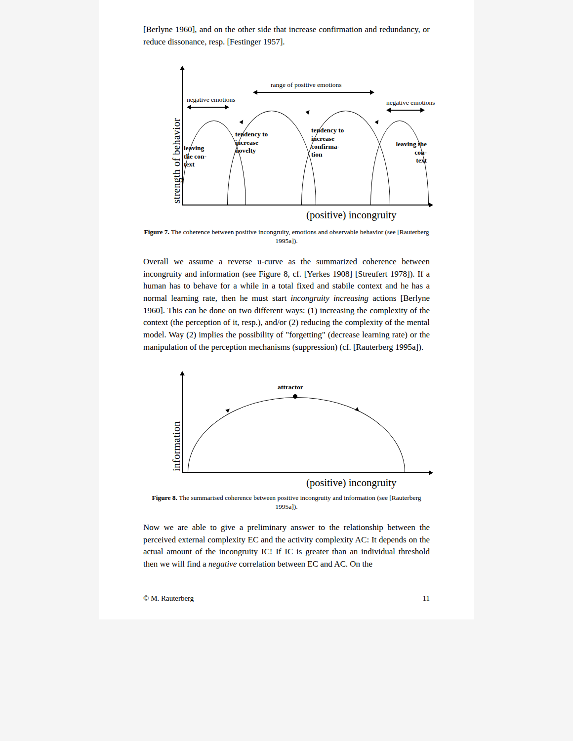[Berlyne 1960], and on the other side that increase confirmation and redundancy, or reduce dissonance, resp. [Festinger 1957].
strength of behavior
(positive) incongruity
range of positive emotions
negative emotions
negative emotions
leaving the con-
text
tendency to increase novelty
tendency to increase confirma-
tion
leaving the con-
text
Figure 7. The coherence between positive incongruity, emotions and observable behavior (see [Rauterberg 1995a]).
Overall we assume a reverse u-curve as the summarized coherence between incongruity and information (see Figure 8, cf. [Yerkes 1908] [Streufert 1978]). If a human has to behave for a while in a total fixed and stabile context and he has a normal learning rate, then he must start incongruity increasing actions [Berlyne 1960]. This can be done on two different ways: (1) increasing the complexity of the context (the perception of it, resp.), and/or (2) reducing the complexity of the mental model. Way (2) implies the possibility of "forgetting" (decrease learning rate) or the manipulation of the perception mechanisms (suppression) (cf. [Rauterberg 1995a]).
information
(positive) incongruity
attractor
Figure 8. The summarised coherence between positive incongruity and information (see [Rauterberg 1995a]).
Now we are able to give a preliminary answer to the relationship between the perceived external complexity EC and the activity complexity AC: It depends on the actual amount of the incongruity IC! If IC is greater than an individual threshold then we will find a negative correlation between EC and AC. On the
© M. Rauterberg 11